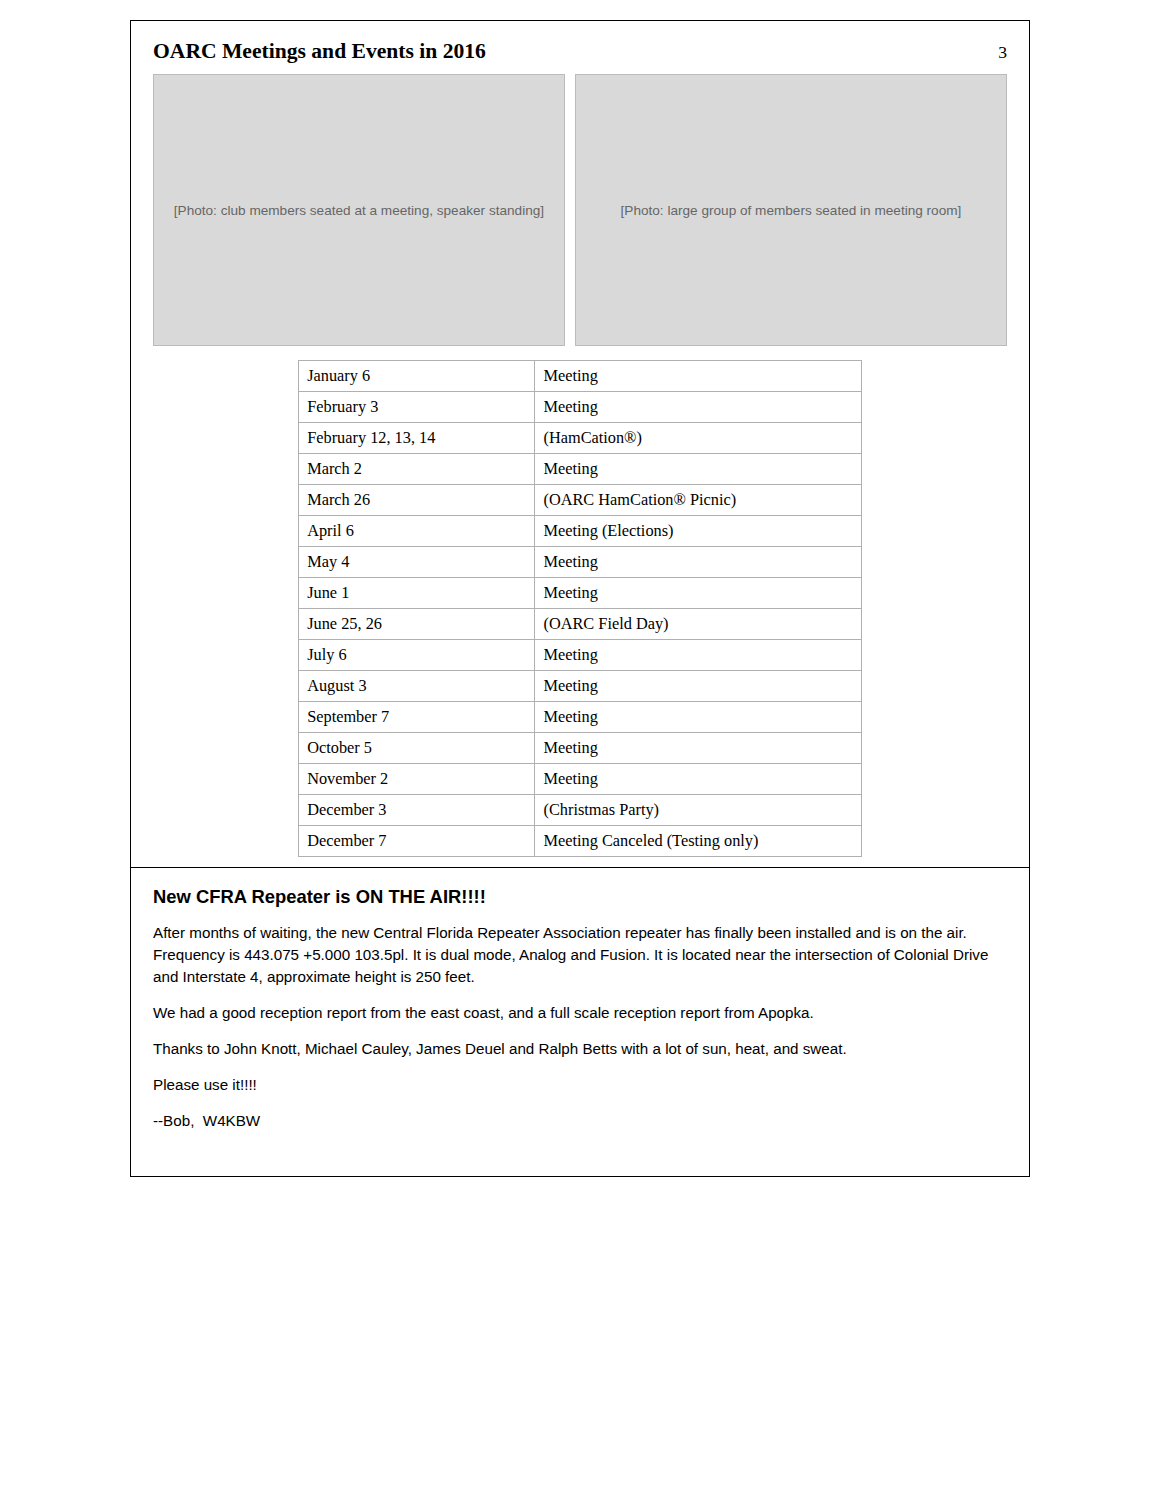OARC Meetings and Events in 2016
3
[Photo: club members seated at a meeting, speaker standing]
[Photo: large group of members seated in meeting room]
| January 6 | Meeting |
| February 3 | Meeting |
| February 12, 13, 14 | (HamCation®) |
| March 2 | Meeting |
| March 26 | (OARC HamCation® Picnic) |
| April 6 | Meeting (Elections) |
| May 4 | Meeting |
| June 1 | Meeting |
| June 25, 26 | (OARC Field Day) |
| July 6 | Meeting |
| August 3 | Meeting |
| September 7 | Meeting |
| October 5 | Meeting |
| November 2 | Meeting |
| December 3 | (Christmas Party) |
| December 7 | Meeting Canceled (Testing only) |
New CFRA Repeater is ON THE AIR!!!!
After months of waiting, the new Central Florida Repeater Association repeater has finally been installed and is on the air. Frequency is 443.075 +5.000 103.5pl. It is dual mode, Analog and Fusion. It is located near the intersection of Colonial Drive and Interstate 4, approximate height is 250 feet.
We had a good reception report from the east coast, and a full scale reception report from Apopka.
Thanks to John Knott, Michael Cauley, James Deuel and Ralph Betts with a lot of sun, heat, and sweat.
Please use it!!!!
--Bob, W4KBW